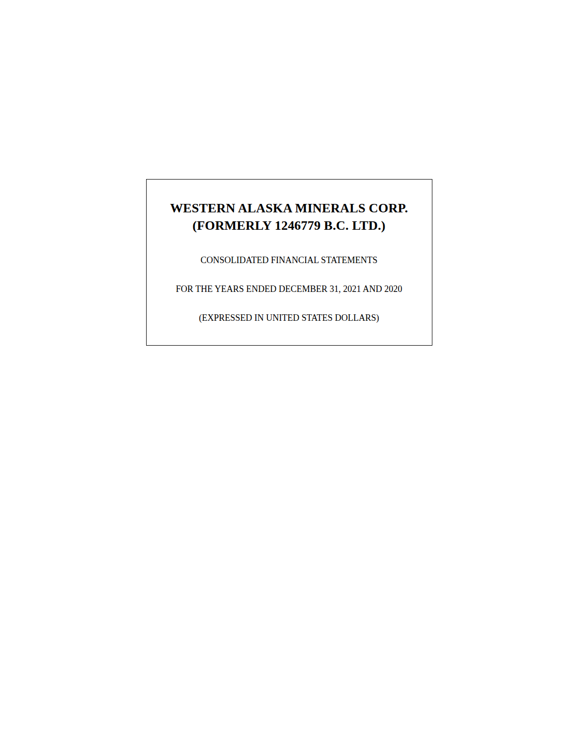WESTERN ALASKA MINERALS CORP.
(FORMERLY 1246779 B.C. LTD.)
CONSOLIDATED FINANCIAL STATEMENTS
FOR THE YEARS ENDED DECEMBER 31, 2021 AND 2020
(EXPRESSED IN UNITED STATES DOLLARS)